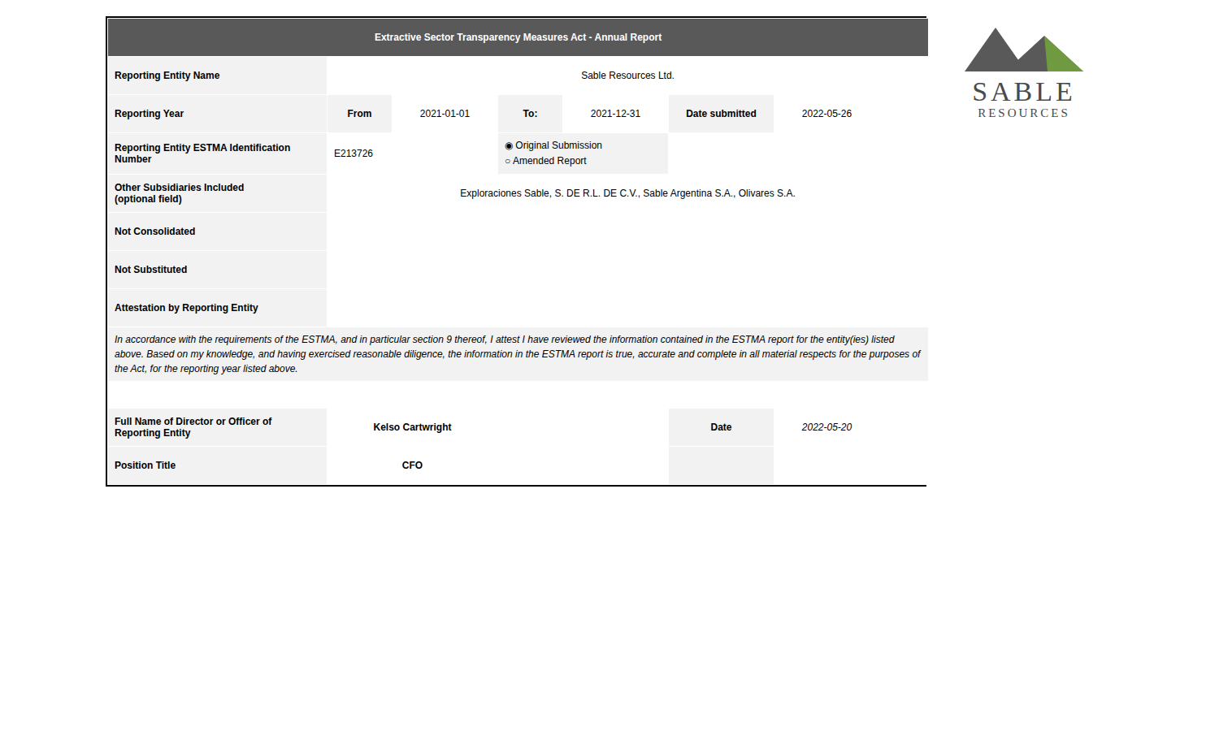| Extractive Sector Transparency Measures Act - Annual Report |
| Reporting Entity Name | Sable Resources Ltd. |
| Reporting Year | From | 2021-01-01 | To: | 2021-12-31 | Date submitted | 2022-05-26 | |
| Reporting Entity ESTMA Identification Number | E213726 | ◉ Original Submission ○ Amended Report | | | |
| Other Subsidiaries Included (optional field) | Exploraciones Sable, S. DE R.L. DE C.V., Sable Argentina S.A., Olivares S.A. |
| Not Consolidated | |
| Not Substituted | |
| Attestation by Reporting Entity | |
| In accordance with the requirements of the ESTMA, and in particular section 9 thereof, I attest I have reviewed the information contained in the ESTMA report for the entity(ies) listed above. Based on my knowledge, and having exercised reasonable diligence, the information in the ESTMA report is true, accurate and complete in all material respects for the purposes of the Act, for the reporting year listed above. |
| Full Name of Director or Officer of Reporting Entity | Kelso Cartwright | | | Date | 2022-05-20 | |
| Position Title | CFO | | | | | |
SABLE RESOURCES